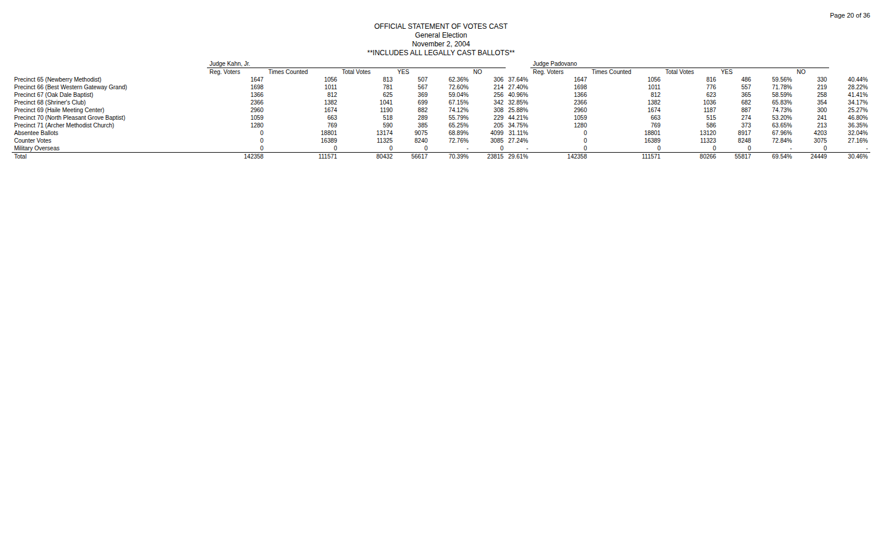Page 20 of 36
OFFICIAL STATEMENT OF VOTES CAST
General Election
November 2, 2004
**INCLUDES ALL LEGALLY CAST BALLOTS**
| | Judge Kahn, Jr. | | Judge Padovano |
| --- | --- | --- | --- |
| | Reg. Voters | Times Counted | Total Votes | YES | NO | Reg. Voters | Times Counted | Total Votes | YES | NO |
| Precinct 65 (Newberry Methodist) | 1647 | 1056 | 813 | 507 | 62.36% | 306 | 37.64% | 1647 | 1056 | 816 | 486 | 59.56% | 330 | 40.44% |
| Precinct 66 (Best Western Gateway Grand) | 1698 | 1011 | 781 | 567 | 72.60% | 214 | 27.40% | 1698 | 1011 | 776 | 557 | 71.78% | 219 | 28.22% |
| Precinct 67 (Oak Dale Baptist) | 1366 | 812 | 625 | 369 | 59.04% | 256 | 40.96% | 1366 | 812 | 623 | 365 | 58.59% | 258 | 41.41% |
| Precinct 68 (Shriner's Club) | 2366 | 1382 | 1041 | 699 | 67.15% | 342 | 32.85% | 2366 | 1382 | 1036 | 682 | 65.83% | 354 | 34.17% |
| Precinct 69 (Haile Meeting Center) | 2960 | 1674 | 1190 | 882 | 74.12% | 308 | 25.88% | 2960 | 1674 | 1187 | 887 | 74.73% | 300 | 25.27% |
| Precinct 70 (North Pleasant Grove Baptist) | 1059 | 663 | 518 | 289 | 55.79% | 229 | 44.21% | 1059 | 663 | 515 | 274 | 53.20% | 241 | 46.80% |
| Precinct 71 (Archer Methodist Church) | 1280 | 769 | 590 | 385 | 65.25% | 205 | 34.75% | 1280 | 769 | 586 | 373 | 63.65% | 213 | 36.35% |
| Absentee Ballots | 0 | 18801 | 13174 | 9075 | 68.89% | 4099 | 31.11% | 0 | 18801 | 13120 | 8917 | 67.96% | 4203 | 32.04% |
| Counter Votes | 0 | 16389 | 11325 | 8240 | 72.76% | 3085 | 27.24% | 0 | 16389 | 11323 | 8248 | 72.84% | 3075 | 27.16% |
| Military Overseas | 0 | 0 | 0 | 0 | - | 0 | - | 0 | 0 | 0 | 0 | - | 0 | - |
| Total | 142358 | 111571 | 80432 | 56617 | 70.39% | 23815 | 29.61% | 142358 | 111571 | 80266 | 55817 | 69.54% | 24449 | 30.46% |